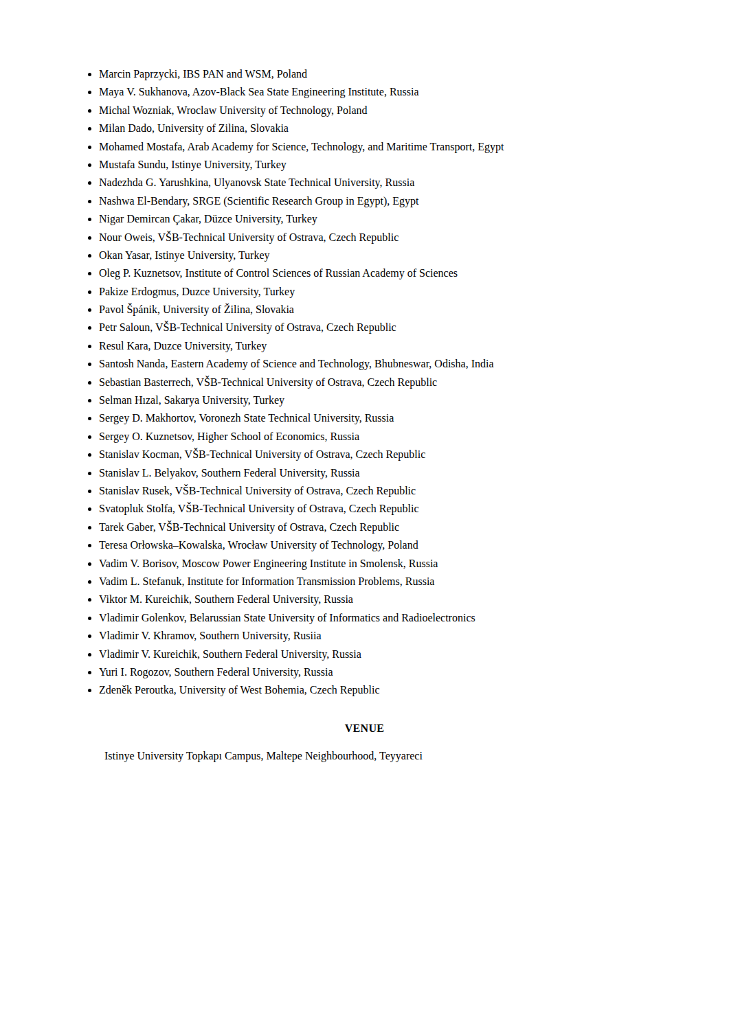Marcin Paprzycki, IBS PAN and WSM, Poland
Maya V. Sukhanova, Azov-Black Sea State Engineering Institute, Russia
Michal Wozniak, Wroclaw University of Technology, Poland
Milan Dado, University of Zilina, Slovakia
Mohamed Mostafa, Arab Academy for Science, Technology, and Maritime Transport, Egypt
Mustafa Sundu, Istinye University, Turkey
Nadezhda G. Yarushkina, Ulyanovsk State Technical University, Russia
Nashwa El-Bendary, SRGE (Scientific Research Group in Egypt), Egypt
Nigar Demircan Çakar, Düzce University, Turkey
Nour Oweis, VŠB-Technical University of Ostrava, Czech Republic
Okan Yasar, Istinye University, Turkey
Oleg P. Kuznetsov, Institute of Control Sciences of Russian Academy of Sciences
Pakize Erdogmus, Duzce University, Turkey
Pavol Špánik, University of Žilina, Slovakia
Petr Saloun, VŠB-Technical University of Ostrava, Czech Republic
Resul Kara, Duzce University, Turkey
Santosh Nanda, Eastern Academy of Science and Technology, Bhubneswar, Odisha, India
Sebastian Basterrech, VŠB-Technical University of Ostrava, Czech Republic
Selman Hızal, Sakarya University, Turkey
Sergey D. Makhortov, Voronezh State Technical University, Russia
Sergey O. Kuznetsov, Higher School of Economics, Russia
Stanislav Kocman, VŠB-Technical University of Ostrava, Czech Republic
Stanislav L. Belyakov, Southern Federal University, Russia
Stanislav Rusek, VŠB-Technical University of Ostrava, Czech Republic
Svatopluk Stolfa, VŠB-Technical University of Ostrava, Czech Republic
Tarek Gaber, VŠB-Technical University of Ostrava, Czech Republic
Teresa Orłowska–Kowalska, Wrocław University of Technology, Poland
Vadim V. Borisov, Moscow Power Engineering Institute in Smolensk, Russia
Vadim L. Stefanuk, Institute for Information Transmission Problems, Russia
Viktor M. Kureichik, Southern Federal University, Russia
Vladimir Golenkov, Belarussian State University of Informatics and Radioelectronics
Vladimir V. Khramov, Southern University, Rusiia
Vladimir V. Kureichik, Southern Federal University, Russia
Yuri I. Rogozov, Southern Federal University, Russia
Zdeněk Peroutka, University of West Bohemia, Czech Republic
VENUE
Istinye University Topkapı Campus, Maltepe Neighbourhood, Teyyareci